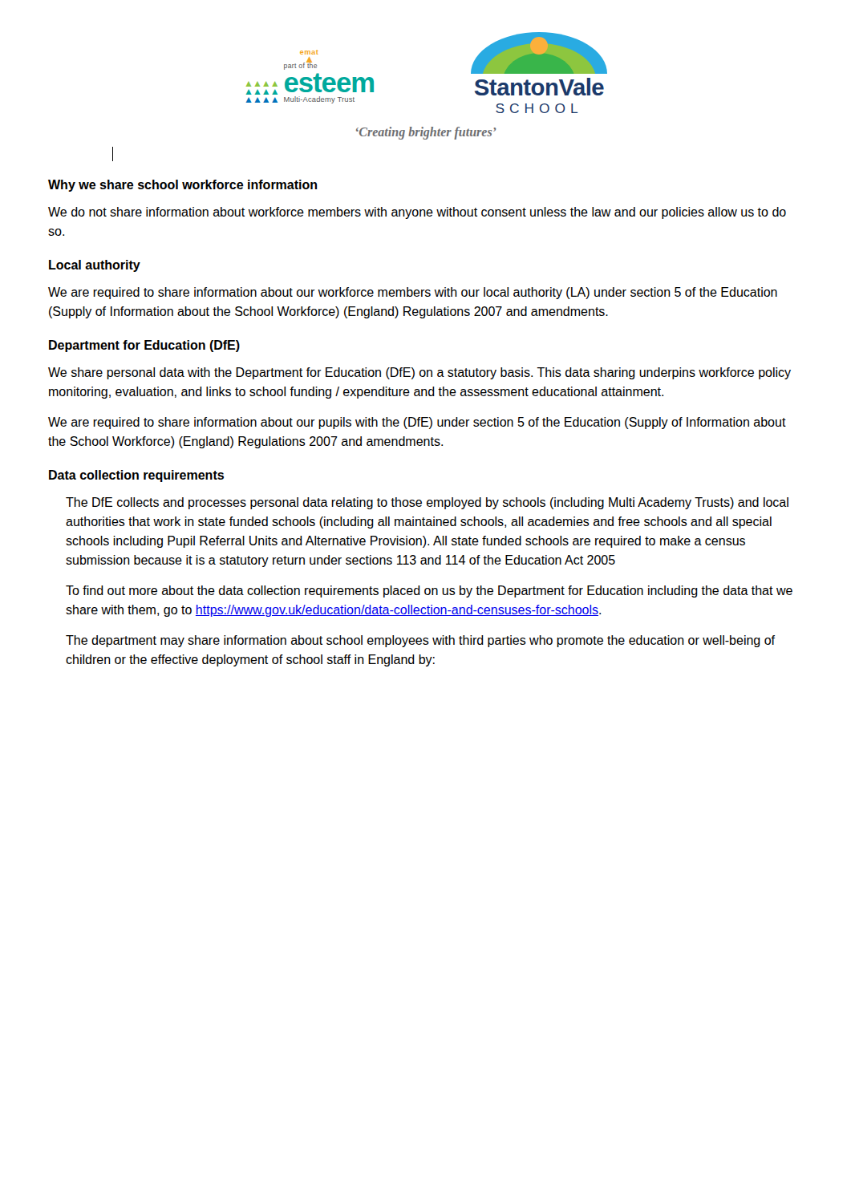emat
▲
▲▲▲▲
▲▲▲▲
▲▲▲▲
part of the
esteem
Multi-Academy Trust
StantonVale
SCHOOL
‘Creating brighter futures’
Why we share school workforce information
We do not share information about workforce members with anyone without consent unless the law and our policies allow us to do so.
Local authority
We are required to share information about our workforce members with our local authority (LA) under section 5 of the Education (Supply of Information about the School Workforce) (England) Regulations 2007 and amendments.
Department for Education (DfE)
We share personal data with the Department for Education (DfE) on a statutory basis. This data sharing underpins workforce policy monitoring, evaluation, and links to school funding / expenditure and the assessment educational attainment.
We are required to share information about our pupils with the (DfE) under section 5 of the Education (Supply of Information about the School Workforce) (England) Regulations 2007 and amendments.
Data collection requirements
The DfE collects and processes personal data relating to those employed by schools (including Multi Academy Trusts) and local authorities that work in state funded schools (including all maintained schools, all academies and free schools and all special schools including Pupil Referral Units and Alternative Provision). All state funded schools are required to make a census submission because it is a statutory return under sections 113 and 114 of the Education Act 2005
To find out more about the data collection requirements placed on us by the Department for Education including the data that we share with them, go to https://www.gov.uk/education/data-collection-and-censuses-for-schools.
The department may share information about school employees with third parties who promote the education or well-being of children or the effective deployment of school staff in England by: